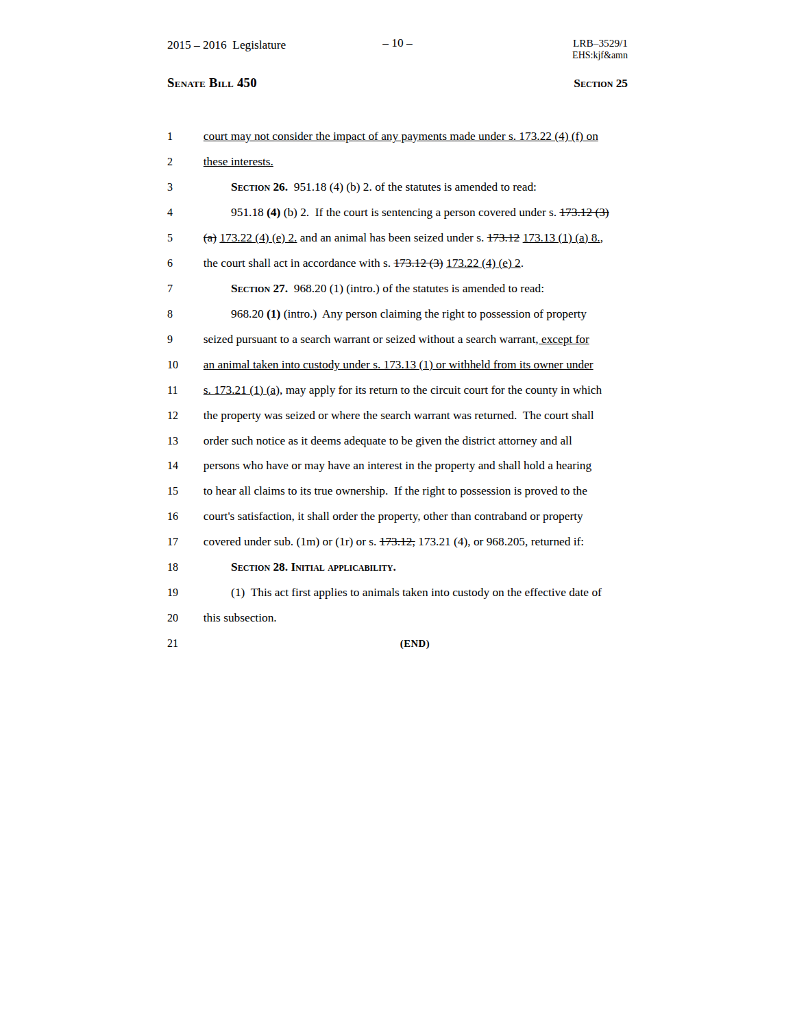2015 – 2016 Legislature
Senate Bill 450
– 10 –
LRB–3529/1
EHS:kjf&amn
Section 25
1
court may not consider the impact of any payments made under s. 173.22 (4) (f) on
2
these interests.
3
Section 26. 951.18 (4) (b) 2. of the statutes is amended to read:
4
951.18 (4) (b) 2. If the court is sentencing a person covered under s. 173.12 (3)
5
(a) 173.22 (4) (e) 2. and an animal has been seized under s. 173.12 173.13 (1) (a) 8.,
6
the court shall act in accordance with s. 173.12 (3) 173.22 (4) (e) 2.
7
Section 27. 968.20 (1) (intro.) of the statutes is amended to read:
8
968.20 (1) (intro.) Any person claiming the right to possession of property
9
seized pursuant to a search warrant or seized without a search warrant, except for
10
an animal taken into custody under s. 173.13 (1) or withheld from its owner under
11
s. 173.21 (1) (a), may apply for its return to the circuit court for the county in which
12
the property was seized or where the search warrant was returned. The court shall
13
order such notice as it deems adequate to be given the district attorney and all
14
persons who have or may have an interest in the property and shall hold a hearing
15
to hear all claims to its true ownership. If the right to possession is proved to the
16
court's satisfaction, it shall order the property, other than contraband or property
17
covered under sub. (1m) or (1r) or s. 173.12, 173.21 (4), or 968.205, returned if:
18
Section 28. Initial applicability.
19
(1) This act first applies to animals taken into custody on the effective date of
20
this subsection.
21
(END)